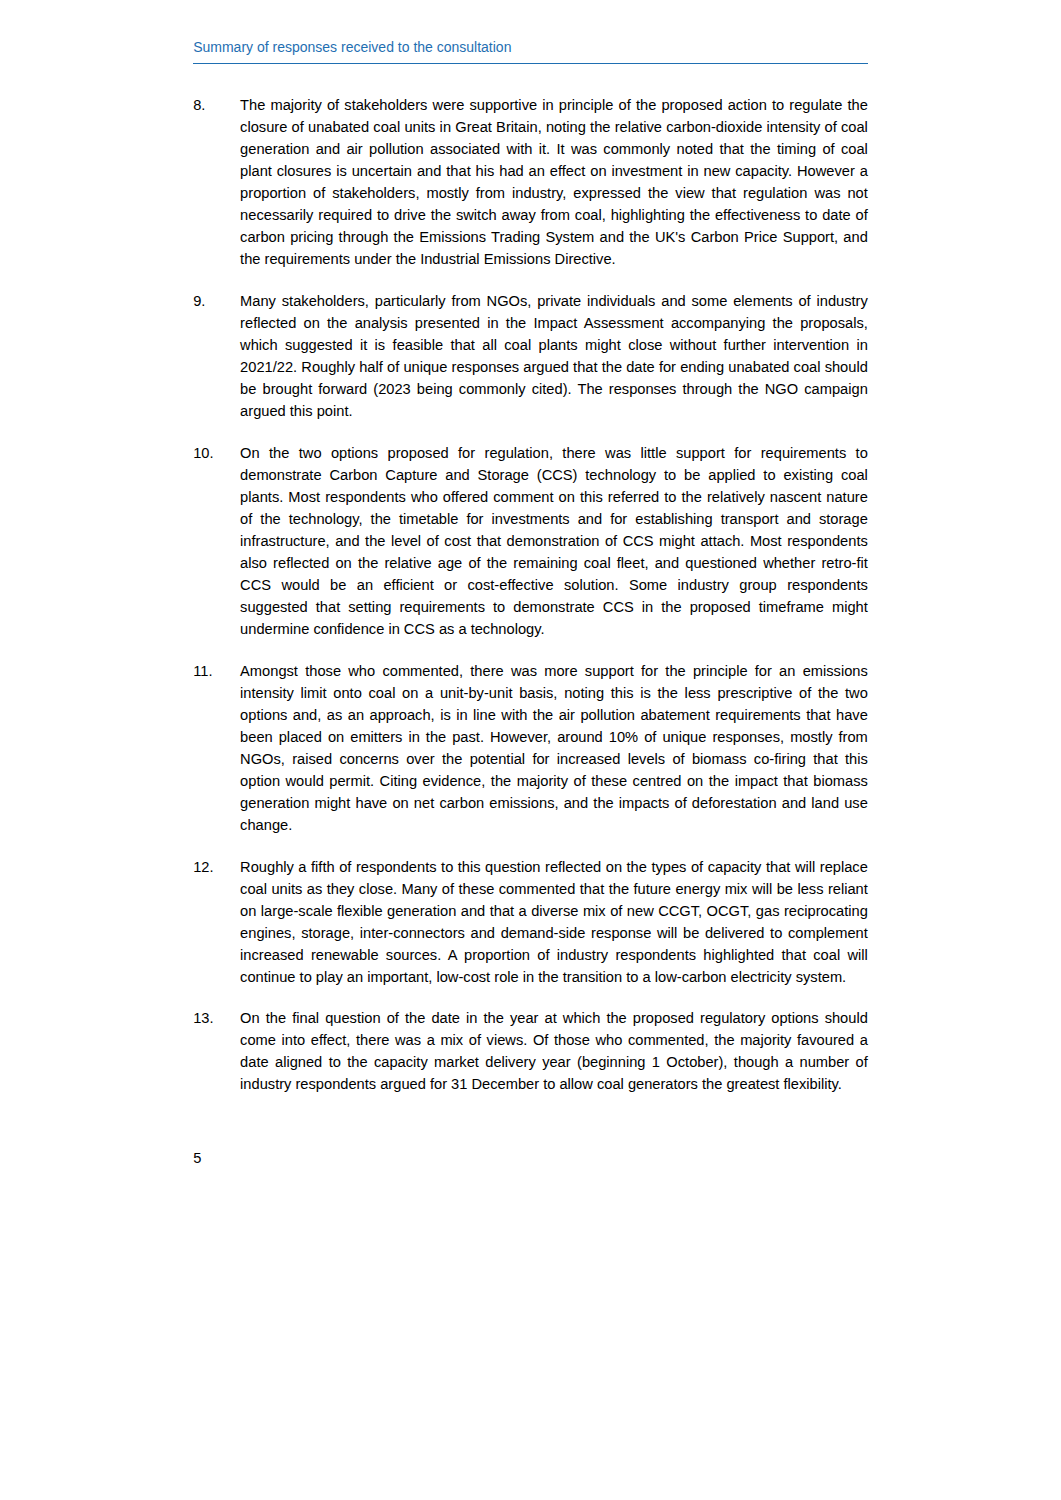Summary of responses received to the consultation
The majority of stakeholders were supportive in principle of the proposed action to regulate the closure of unabated coal units in Great Britain, noting the relative carbon-dioxide intensity of coal generation and air pollution associated with it. It was commonly noted that the timing of coal plant closures is uncertain and that his had an effect on investment in new capacity. However a proportion of stakeholders, mostly from industry, expressed the view that regulation was not necessarily required to drive the switch away from coal, highlighting the effectiveness to date of carbon pricing through the Emissions Trading System and the UK's Carbon Price Support, and the requirements under the Industrial Emissions Directive.
Many stakeholders, particularly from NGOs, private individuals and some elements of industry reflected on the analysis presented in the Impact Assessment accompanying the proposals, which suggested it is feasible that all coal plants might close without further intervention in 2021/22. Roughly half of unique responses argued that the date for ending unabated coal should be brought forward (2023 being commonly cited). The responses through the NGO campaign argued this point.
On the two options proposed for regulation, there was little support for requirements to demonstrate Carbon Capture and Storage (CCS) technology to be applied to existing coal plants. Most respondents who offered comment on this referred to the relatively nascent nature of the technology, the timetable for investments and for establishing transport and storage infrastructure, and the level of cost that demonstration of CCS might attach. Most respondents also reflected on the relative age of the remaining coal fleet, and questioned whether retro-fit CCS would be an efficient or cost-effective solution. Some industry group respondents suggested that setting requirements to demonstrate CCS in the proposed timeframe might undermine confidence in CCS as a technology.
Amongst those who commented, there was more support for the principle for an emissions intensity limit onto coal on a unit-by-unit basis, noting this is the less prescriptive of the two options and, as an approach, is in line with the air pollution abatement requirements that have been placed on emitters in the past. However, around 10% of unique responses, mostly from NGOs, raised concerns over the potential for increased levels of biomass co-firing that this option would permit. Citing evidence, the majority of these centred on the impact that biomass generation might have on net carbon emissions, and the impacts of deforestation and land use change.
Roughly a fifth of respondents to this question reflected on the types of capacity that will replace coal units as they close. Many of these commented that the future energy mix will be less reliant on large-scale flexible generation and that a diverse mix of new CCGT, OCGT, gas reciprocating engines, storage, inter-connectors and demand-side response will be delivered to complement increased renewable sources. A proportion of industry respondents highlighted that coal will continue to play an important, low-cost role in the transition to a low-carbon electricity system.
On the final question of the date in the year at which the proposed regulatory options should come into effect, there was a mix of views. Of those who commented, the majority favoured a date aligned to the capacity market delivery year (beginning 1 October), though a number of industry respondents argued for 31 December to allow coal generators the greatest flexibility.
5